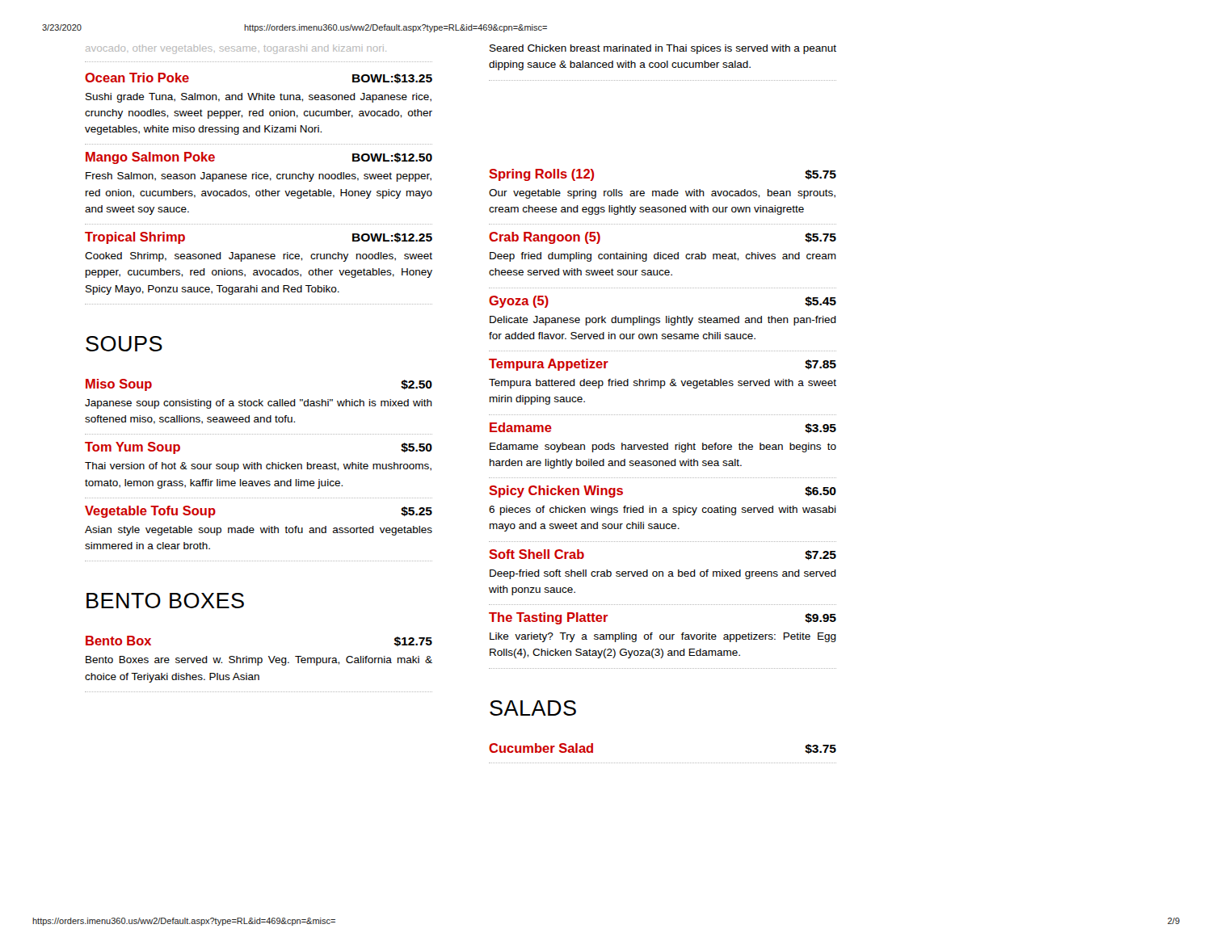3/23/2020
https://orders.imenu360.us/ww2/Default.aspx?type=RL&id=469&cpn=&misc=
avocado, other vegetables, sesame, togarashi and kizami nori.
Ocean Trio Poke BOWL:$13.25
Sushi grade Tuna, Salmon, and White tuna, seasoned Japanese rice, crunchy noodles, sweet pepper, red onion, cucumber, avocado, other vegetables, white miso dressing and Kizami Nori.
Mango Salmon Poke BOWL:$12.50
Fresh Salmon, season Japanese rice, crunchy noodles, sweet pepper, red onion, cucumbers, avocados, other vegetable, Honey spicy mayo and sweet soy sauce.
Tropical Shrimp BOWL:$12.25
Cooked Shrimp, seasoned Japanese rice, crunchy noodles, sweet pepper, cucumbers, red onions, avocados, other vegetables, Honey Spicy Mayo, Ponzu sauce, Togarahi and Red Tobiko.
SOUPS
Miso Soup $2.50
Japanese soup consisting of a stock called "dashi" which is mixed with softened miso, scallions, seaweed and tofu.
Tom Yum Soup $5.50
Thai version of hot & sour soup with chicken breast, white mushrooms, tomato, lemon grass, kaffir lime leaves and lime juice.
Vegetable Tofu Soup $5.25
Asian style vegetable soup made with tofu and assorted vegetables simmered in a clear broth.
BENTO BOXES
Bento Box $12.75
Bento Boxes are served w. Shrimp Veg. Tempura, California maki & choice of Teriyaki dishes. Plus Asian
Seared Chicken breast marinated in Thai spices is served with a peanut dipping sauce & balanced with a cool cucumber salad.
Spring Rolls (12) $5.75
Our vegetable spring rolls are made with avocados, bean sprouts, cream cheese and eggs lightly seasoned with our own vinaigrette
Crab Rangoon (5) $5.75
Deep fried dumpling containing diced crab meat, chives and cream cheese served with sweet sour sauce.
Gyoza (5) $5.45
Delicate Japanese pork dumplings lightly steamed and then pan-fried for added flavor. Served in our own sesame chili sauce.
Tempura Appetizer $7.85
Tempura battered deep fried shrimp & vegetables served with a sweet mirin dipping sauce.
Edamame $3.95
Edamame soybean pods harvested right before the bean begins to harden are lightly boiled and seasoned with sea salt.
Spicy Chicken Wings $6.50
6 pieces of chicken wings fried in a spicy coating served with wasabi mayo and a sweet and sour chili sauce.
Soft Shell Crab $7.25
Deep-fried soft shell crab served on a bed of mixed greens and served with ponzu sauce.
The Tasting Platter $9.95
Like variety? Try a sampling of our favorite appetizers: Petite Egg Rolls(4), Chicken Satay(2) Gyoza(3) and Edamame.
SALADS
Cucumber Salad $3.75
https://orders.imenu360.us/ww2/Default.aspx?type=RL&id=469&cpn=&misc=
2/9